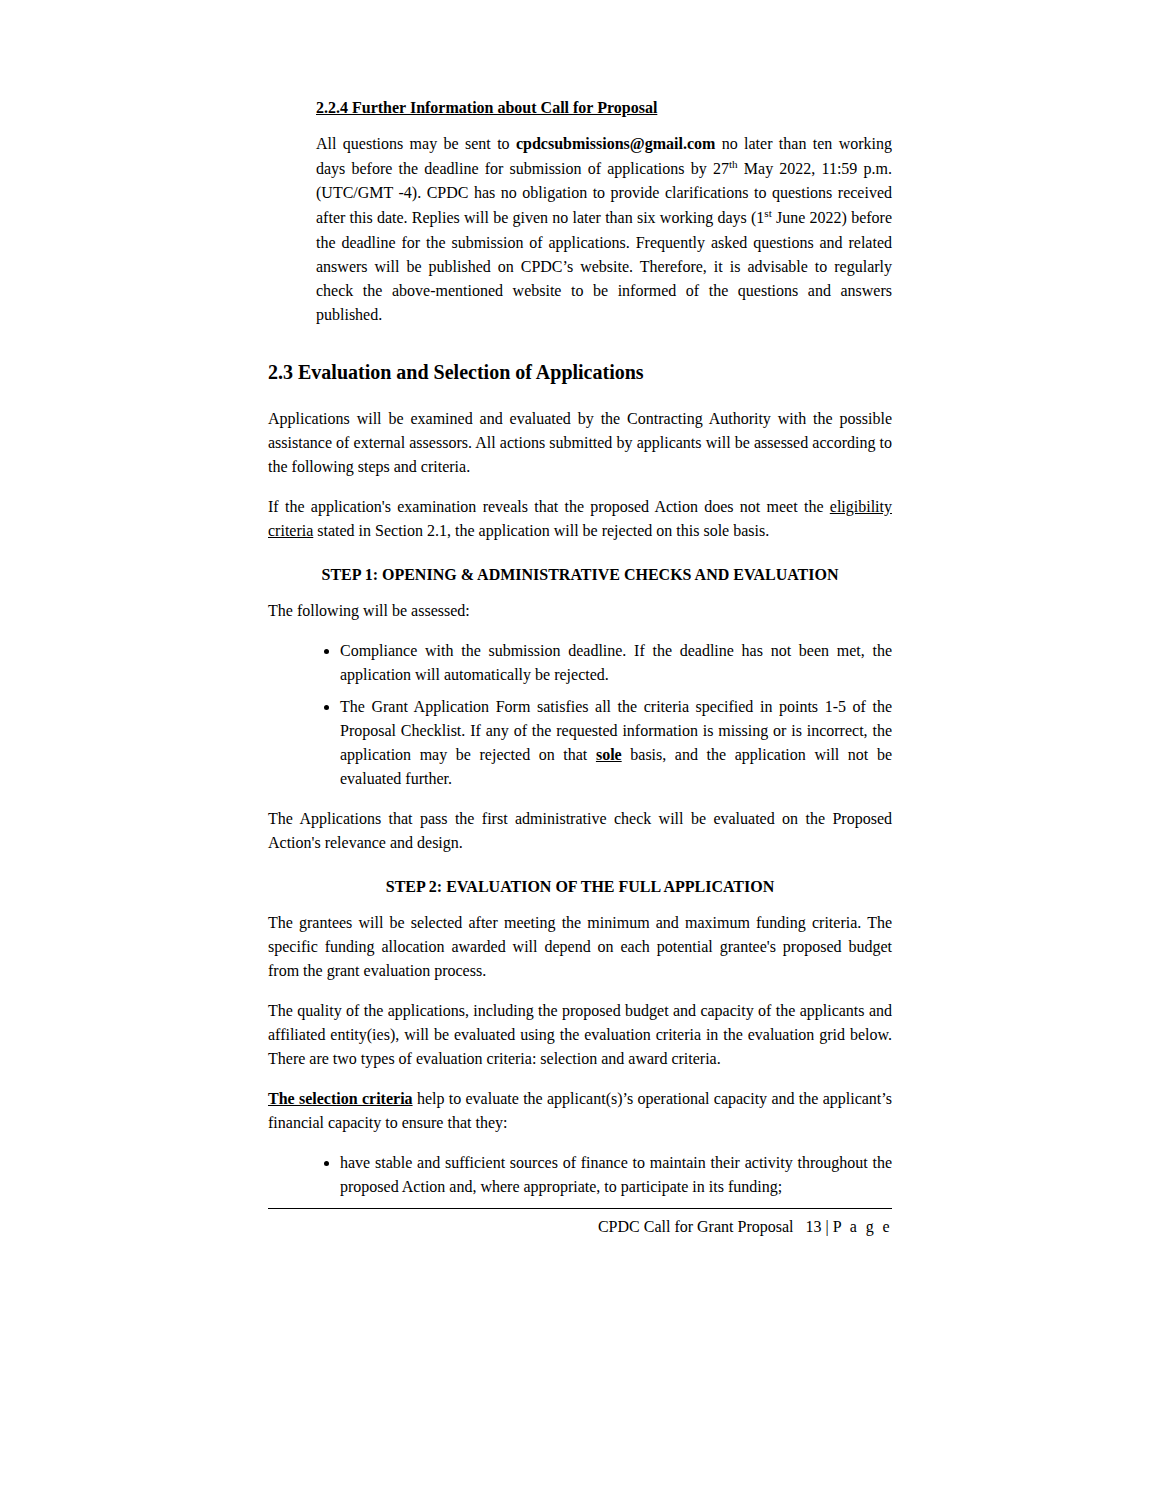2.2.4 Further Information about Call for Proposal
All questions may be sent to cpdcsubmissions@gmail.com no later than ten working days before the deadline for submission of applications by 27th May 2022, 11:59 p.m. (UTC/GMT -4). CPDC has no obligation to provide clarifications to questions received after this date. Replies will be given no later than six working days (1st June 2022) before the deadline for the submission of applications. Frequently asked questions and related answers will be published on CPDC’s website. Therefore, it is advisable to regularly check the above-mentioned website to be informed of the questions and answers published.
2.3 Evaluation and Selection of Applications
Applications will be examined and evaluated by the Contracting Authority with the possible assistance of external assessors. All actions submitted by applicants will be assessed according to the following steps and criteria.
If the application's examination reveals that the proposed Action does not meet the eligibility criteria stated in Section 2.1, the application will be rejected on this sole basis.
STEP 1: OPENING & ADMINISTRATIVE CHECKS AND EVALUATION
The following will be assessed:
Compliance with the submission deadline. If the deadline has not been met, the application will automatically be rejected.
The Grant Application Form satisfies all the criteria specified in points 1-5 of the Proposal Checklist. If any of the requested information is missing or is incorrect, the application may be rejected on that sole basis, and the application will not be evaluated further.
The Applications that pass the first administrative check will be evaluated on the Proposed Action's relevance and design.
STEP 2: EVALUATION OF THE FULL APPLICATION
The grantees will be selected after meeting the minimum and maximum funding criteria. The specific funding allocation awarded will depend on each potential grantee's proposed budget from the grant evaluation process.
The quality of the applications, including the proposed budget and capacity of the applicants and affiliated entity(ies), will be evaluated using the evaluation criteria in the evaluation grid below. There are two types of evaluation criteria: selection and award criteria.
The selection criteria help to evaluate the applicant(s)’s operational capacity and the applicant’s financial capacity to ensure that they:
have stable and sufficient sources of finance to maintain their activity throughout the proposed Action and, where appropriate, to participate in its funding;
CPDC Call for Grant Proposal 13 | P a g e